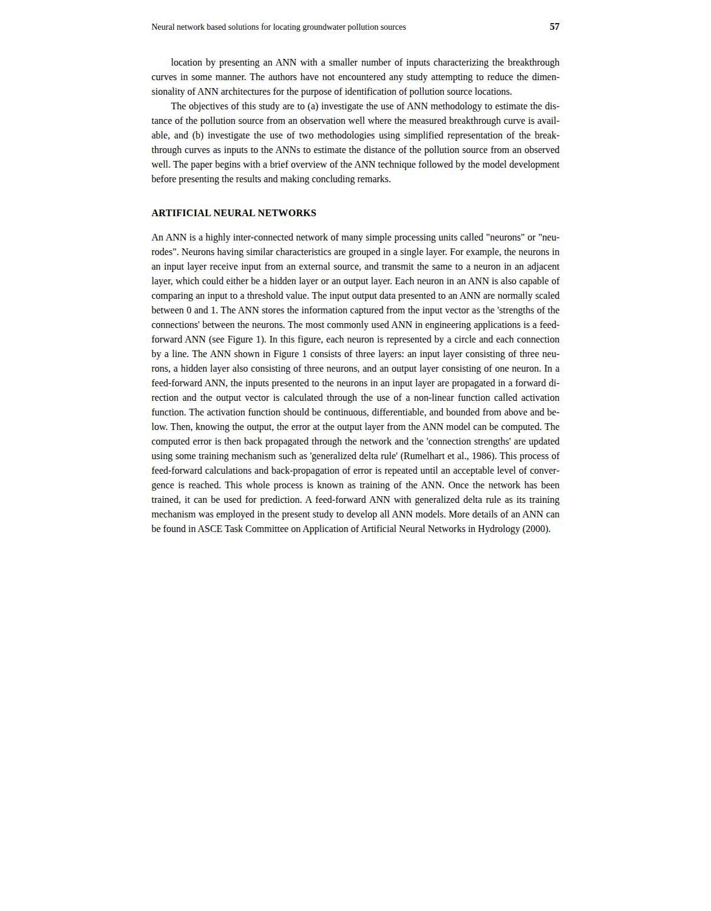Neural network based solutions for locating groundwater pollution sources 57
location by presenting an ANN with a smaller number of inputs characterizing the breakthrough curves in some manner. The authors have not encountered any study attempting to reduce the dimensionality of ANN architectures for the purpose of identification of pollution source locations.
The objectives of this study are to (a) investigate the use of ANN methodology to estimate the distance of the pollution source from an observation well where the measured breakthrough curve is available, and (b) investigate the use of two methodologies using simplified representation of the breakthrough curves as inputs to the ANNs to estimate the distance of the pollution source from an observed well. The paper begins with a brief overview of the ANN technique followed by the model development before presenting the results and making concluding remarks.
ARTIFICIAL NEURAL NETWORKS
An ANN is a highly inter-connected network of many simple processing units called "neurons" or "neurodes". Neurons having similar characteristics are grouped in a single layer. For example, the neurons in an input layer receive input from an external source, and transmit the same to a neuron in an adjacent layer, which could either be a hidden layer or an output layer. Each neuron in an ANN is also capable of comparing an input to a threshold value. The input output data presented to an ANN are normally scaled between 0 and 1. The ANN stores the information captured from the input vector as the 'strengths of the connections' between the neurons. The most commonly used ANN in engineering applications is a feed-forward ANN (see Figure 1). In this figure, each neuron is represented by a circle and each connection by a line. The ANN shown in Figure 1 consists of three layers: an input layer consisting of three neurons, a hidden layer also consisting of three neurons, and an output layer consisting of one neuron. In a feed-forward ANN, the inputs presented to the neurons in an input layer are propagated in a forward direction and the output vector is calculated through the use of a non-linear function called activation function. The activation function should be continuous, differentiable, and bounded from above and below. Then, knowing the output, the error at the output layer from the ANN model can be computed. The computed error is then back propagated through the network and the 'connection strengths' are updated using some training mechanism such as 'generalized delta rule' (Rumelhart et al., 1986). This process of feed-forward calculations and back-propagation of error is repeated until an acceptable level of convergence is reached. This whole process is known as training of the ANN. Once the network has been trained, it can be used for prediction. A feed-forward ANN with generalized delta rule as its training mechanism was employed in the present study to develop all ANN models. More details of an ANN can be found in ASCE Task Committee on Application of Artificial Neural Networks in Hydrology (2000).